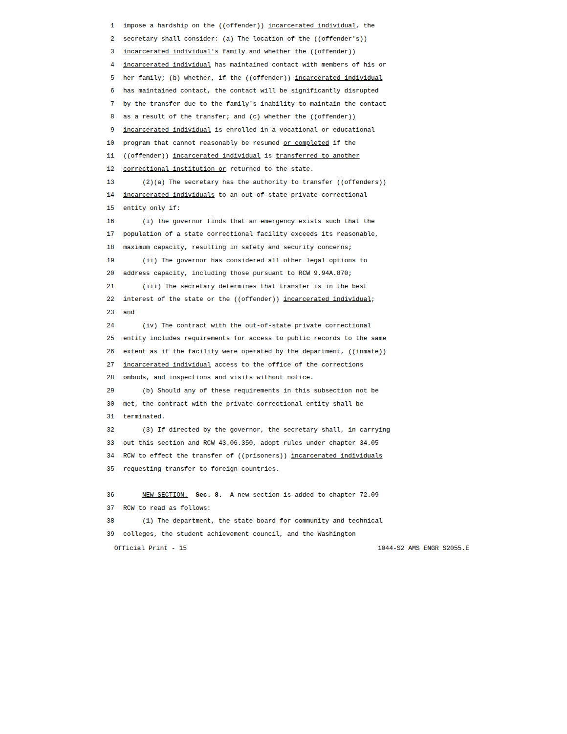1 impose a hardship on the ((offender)) incarcerated individual, the
2 secretary shall consider: (a) The location of the ((offender's))
3 incarcerated individual's family and whether the ((offender))
4 incarcerated individual has maintained contact with members of his or
5 her family; (b) whether, if the ((offender)) incarcerated individual
6 has maintained contact, the contact will be significantly disrupted
7 by the transfer due to the family's inability to maintain the contact
8 as a result of the transfer; and (c) whether the ((offender))
9 incarcerated individual is enrolled in a vocational or educational
10 program that cannot reasonably be resumed or completed if the
11((offender)) incarcerated individual is transferred to another
12 correctional institution or returned to the state.
13 (2)(a) The secretary has the authority to transfer ((offenders))
14 incarcerated individuals to an out-of-state private correctional
15 entity only if:
16 (i) The governor finds that an emergency exists such that the
17 population of a state correctional facility exceeds its reasonable,
18 maximum capacity, resulting in safety and security concerns;
19 (ii) The governor has considered all other legal options to
20 address capacity, including those pursuant to RCW 9.94A.870;
21 (iii) The secretary determines that transfer is in the best
22 interest of the state or the ((offender)) incarcerated individual;
23 and
24 (iv) The contract with the out-of-state private correctional
25 entity includes requirements for access to public records to the same
26 extent as if the facility were operated by the department, ((inmate))
27 incarcerated individual access to the office of the corrections
28 ombuds, and inspections and visits without notice.
29 (b) Should any of these requirements in this subsection not be
30 met, the contract with the private correctional entity shall be
31 terminated.
32 (3) If directed by the governor, the secretary shall, in carrying
33 out this section and RCW 43.06.350, adopt rules under chapter 34.05
34 RCW to effect the transfer of ((prisoners)) incarcerated individuals
35 requesting transfer to foreign countries.
36 NEW SECTION. Sec. 8. A new section is added to chapter 72.09
37 RCW to read as follows:
38 (1) The department, the state board for community and technical
39 colleges, the student achievement council, and the Washington
Official Print - 15 1044-S2 AMS ENGR S2055.E